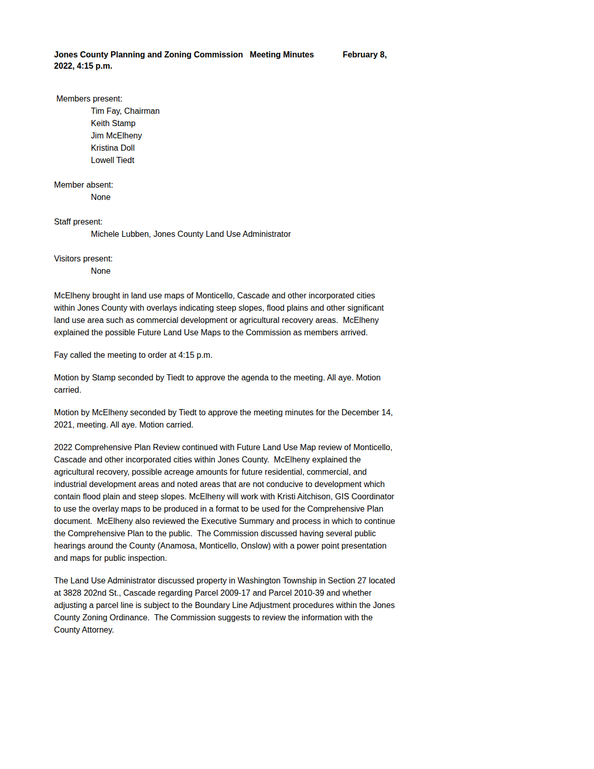Jones County Planning and Zoning Commission Meeting Minutes February 8, 2022, 4:15 p.m.
Members present:
Tim Fay, Chairman
Keith Stamp
Jim McElheny
Kristina Doll
Lowell Tiedt
Member absent:
None
Staff present:
Michele Lubben, Jones County Land Use Administrator
Visitors present:
None
McElheny brought in land use maps of Monticello, Cascade and other incorporated cities within Jones County with overlays indicating steep slopes, flood plains and other significant land use area such as commercial development or agricultural recovery areas. McElheny explained the possible Future Land Use Maps to the Commission as members arrived.
Fay called the meeting to order at 4:15 p.m.
Motion by Stamp seconded by Tiedt to approve the agenda to the meeting. All aye. Motion carried.
Motion by McElheny seconded by Tiedt to approve the meeting minutes for the December 14, 2021, meeting. All aye. Motion carried.
2022 Comprehensive Plan Review continued with Future Land Use Map review of Monticello, Cascade and other incorporated cities within Jones County. McElheny explained the agricultural recovery, possible acreage amounts for future residential, commercial, and industrial development areas and noted areas that are not conducive to development which contain flood plain and steep slopes. McElheny will work with Kristi Aitchison, GIS Coordinator to use the overlay maps to be produced in a format to be used for the Comprehensive Plan document. McElheny also reviewed the Executive Summary and process in which to continue the Comprehensive Plan to the public. The Commission discussed having several public hearings around the County (Anamosa, Monticello, Onslow) with a power point presentation and maps for public inspection.
The Land Use Administrator discussed property in Washington Township in Section 27 located at 3828 202nd St., Cascade regarding Parcel 2009-17 and Parcel 2010-39 and whether adjusting a parcel line is subject to the Boundary Line Adjustment procedures within the Jones County Zoning Ordinance. The Commission suggests to review the information with the County Attorney.